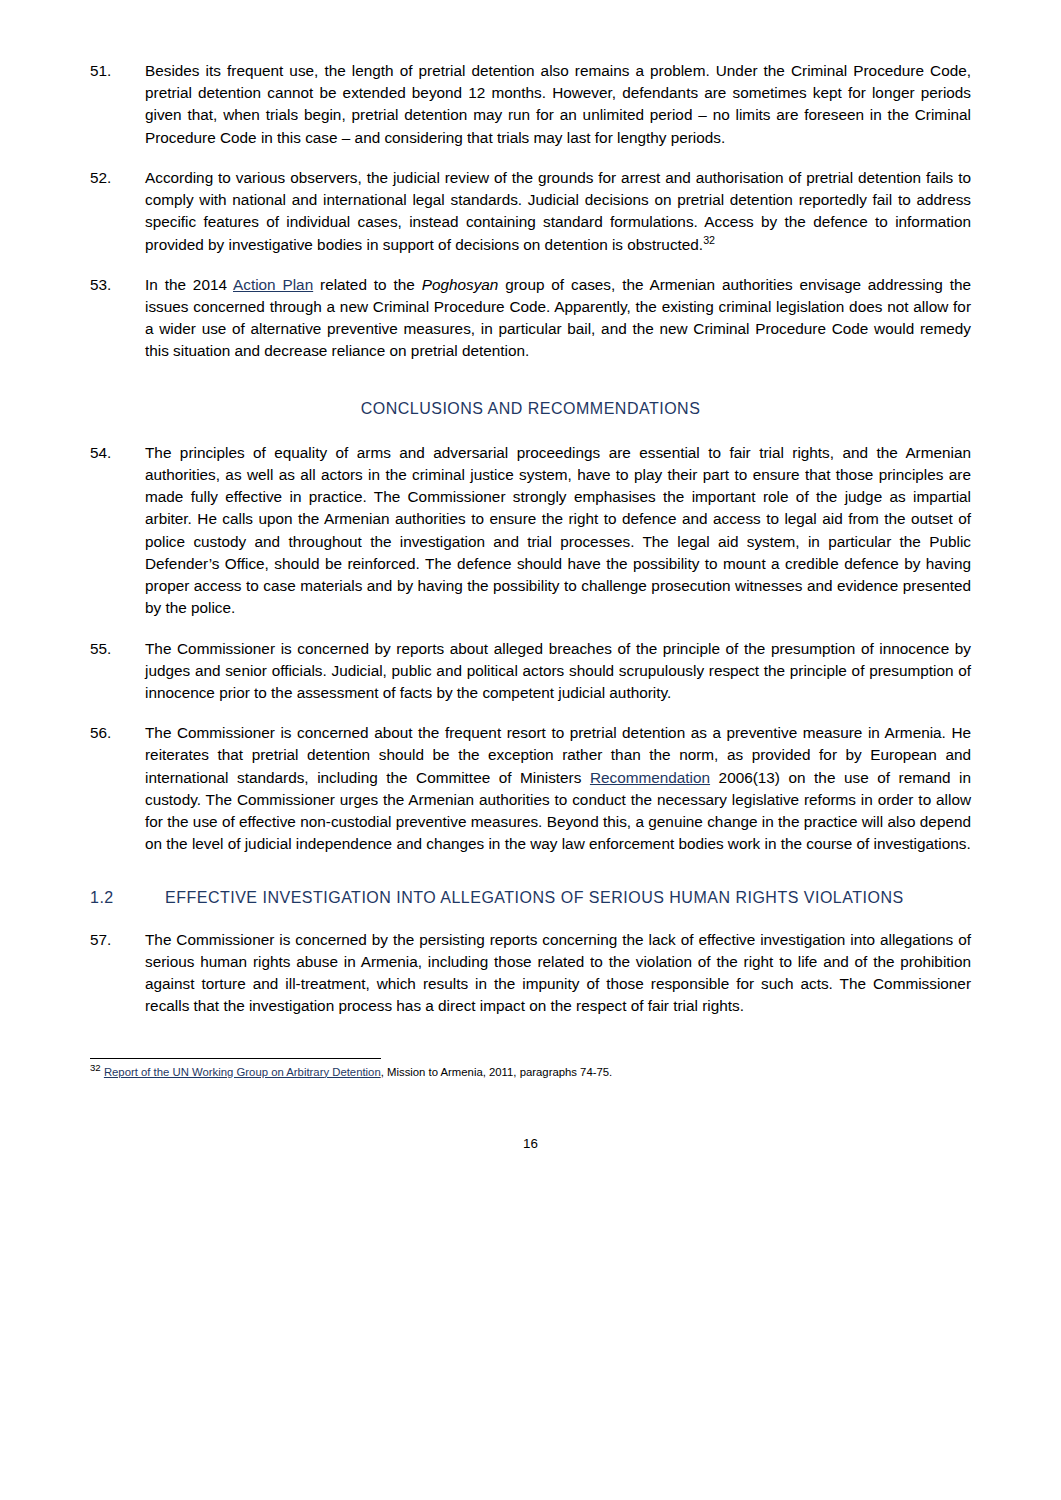51.
Besides its frequent use, the length of pretrial detention also remains a problem. Under the Criminal Procedure Code, pretrial detention cannot be extended beyond 12 months. However, defendants are sometimes kept for longer periods given that, when trials begin, pretrial detention may run for an unlimited period – no limits are foreseen in the Criminal Procedure Code in this case – and considering that trials may last for lengthy periods.
52.
According to various observers, the judicial review of the grounds for arrest and authorisation of pretrial detention fails to comply with national and international legal standards. Judicial decisions on pretrial detention reportedly fail to address specific features of individual cases, instead containing standard formulations. Access by the defence to information provided by investigative bodies in support of decisions on detention is obstructed.32
53.
In the 2014 Action Plan related to the Poghosyan group of cases, the Armenian authorities envisage addressing the issues concerned through a new Criminal Procedure Code. Apparently, the existing criminal legislation does not allow for a wider use of alternative preventive measures, in particular bail, and the new Criminal Procedure Code would remedy this situation and decrease reliance on pretrial detention.
Conclusions and recommendations
54.
The principles of equality of arms and adversarial proceedings are essential to fair trial rights, and the Armenian authorities, as well as all actors in the criminal justice system, have to play their part to ensure that those principles are made fully effective in practice. The Commissioner strongly emphasises the important role of the judge as impartial arbiter. He calls upon the Armenian authorities to ensure the right to defence and access to legal aid from the outset of police custody and throughout the investigation and trial processes. The legal aid system, in particular the Public Defender’s Office, should be reinforced. The defence should have the possibility to mount a credible defence by having proper access to case materials and by having the possibility to challenge prosecution witnesses and evidence presented by the police.
55.
The Commissioner is concerned by reports about alleged breaches of the principle of the presumption of innocence by judges and senior officials. Judicial, public and political actors should scrupulously respect the principle of presumption of innocence prior to the assessment of facts by the competent judicial authority.
56.
The Commissioner is concerned about the frequent resort to pretrial detention as a preventive measure in Armenia. He reiterates that pretrial detention should be the exception rather than the norm, as provided for by European and international standards, including the Committee of Ministers Recommendation 2006(13) on the use of remand in custody. The Commissioner urges the Armenian authorities to conduct the necessary legislative reforms in order to allow for the use of effective non-custodial preventive measures. Beyond this, a genuine change in the practice will also depend on the level of judicial independence and changes in the way law enforcement bodies work in the course of investigations.
1.2
Effective investigation into allegations of serious human rights violations
57.
The Commissioner is concerned by the persisting reports concerning the lack of effective investigation into allegations of serious human rights abuse in Armenia, including those related to the violation of the right to life and of the prohibition against torture and ill-treatment, which results in the impunity of those responsible for such acts. The Commissioner recalls that the investigation process has a direct impact on the respect of fair trial rights.
32 Report of the UN Working Group on Arbitrary Detention, Mission to Armenia, 2011, paragraphs 74-75.
16